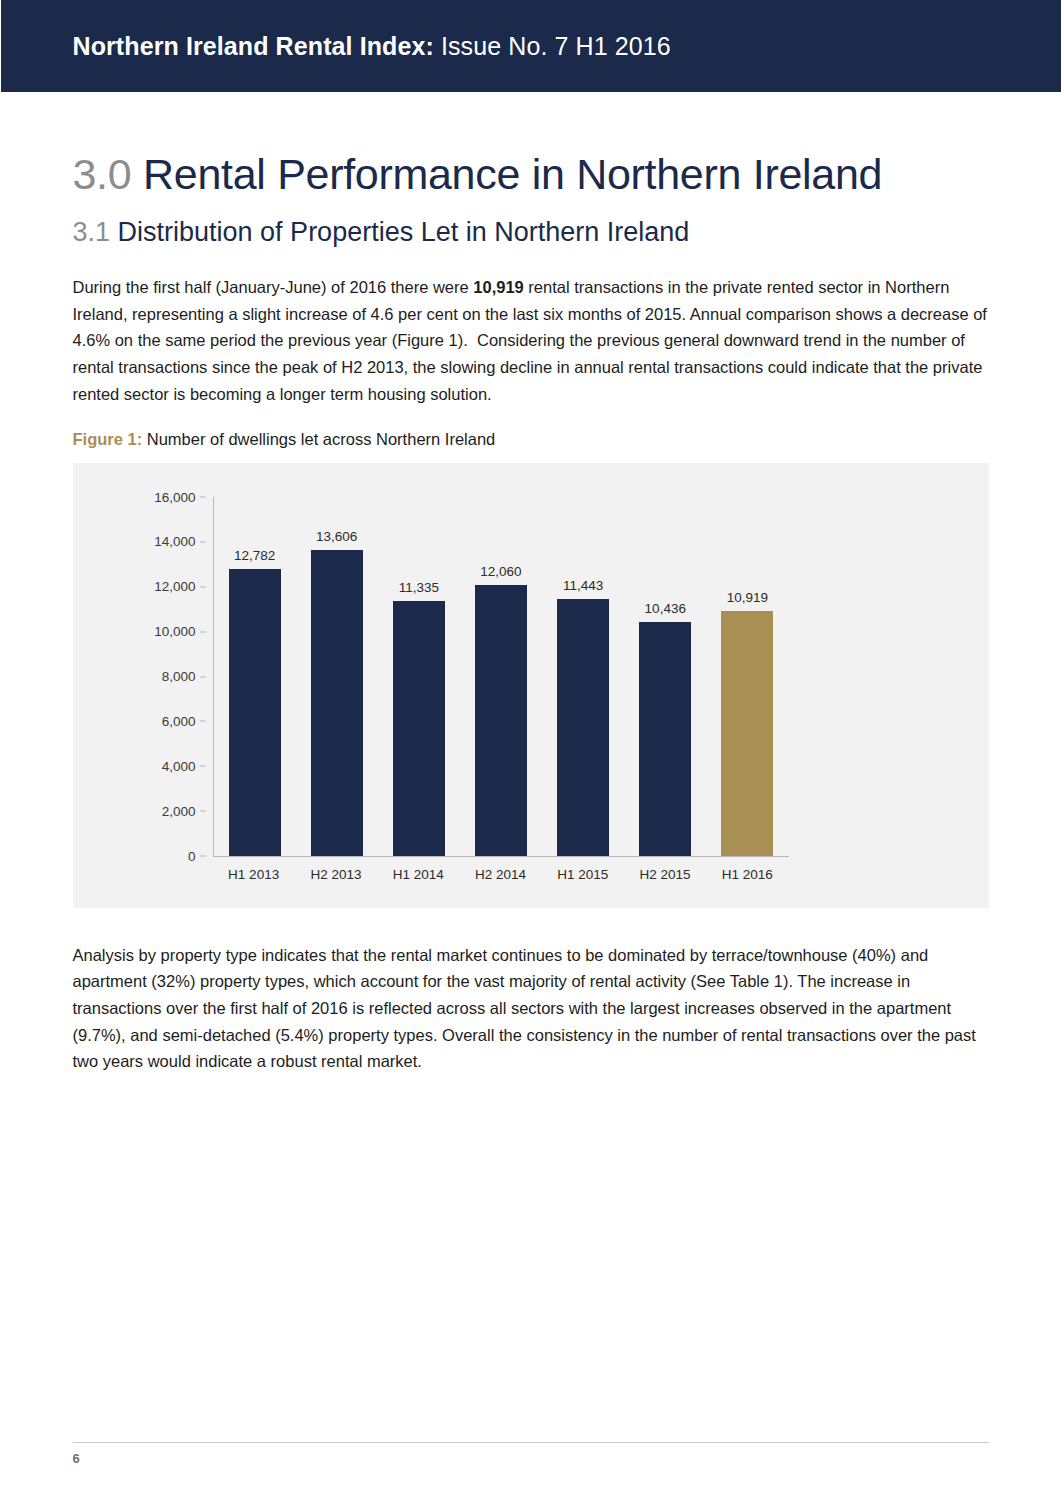Northern Ireland Rental Index: Issue No. 7 H1 2016
3.0 Rental Performance in Northern Ireland
3.1 Distribution of Properties Let in Northern Ireland
During the first half (January-June) of 2016 there were 10,919 rental transactions in the private rented sector in Northern Ireland, representing a slight increase of 4.6 per cent on the last six months of 2015. Annual comparison shows a decrease of 4.6% on the same period the previous year (Figure 1). Considering the previous general downward trend in the number of rental transactions since the peak of H2 2013, the slowing decline in annual rental transactions could indicate that the private rented sector is becoming a longer term housing solution.
Figure 1: Number of dwellings let across Northern Ireland
16,000
14,000
12,000
10,000
8,000
6,000
4,000
2,000
0
12,782
13,606
11,335
12,060
11,443
10,436
10,919
H1 2013
H2 2013
H1 2014
H2 2014
H1 2015
H2 2015
H1 2016
Analysis by property type indicates that the rental market continues to be dominated by terrace/townhouse (40%) and apartment (32%) property types, which account for the vast majority of rental activity (See Table 1). The increase in transactions over the first half of 2016 is reflected across all sectors with the largest increases observed in the apartment (9.7%), and semi-detached (5.4%) property types. Overall the consistency in the number of rental transactions over the past two years would indicate a robust rental market.
6